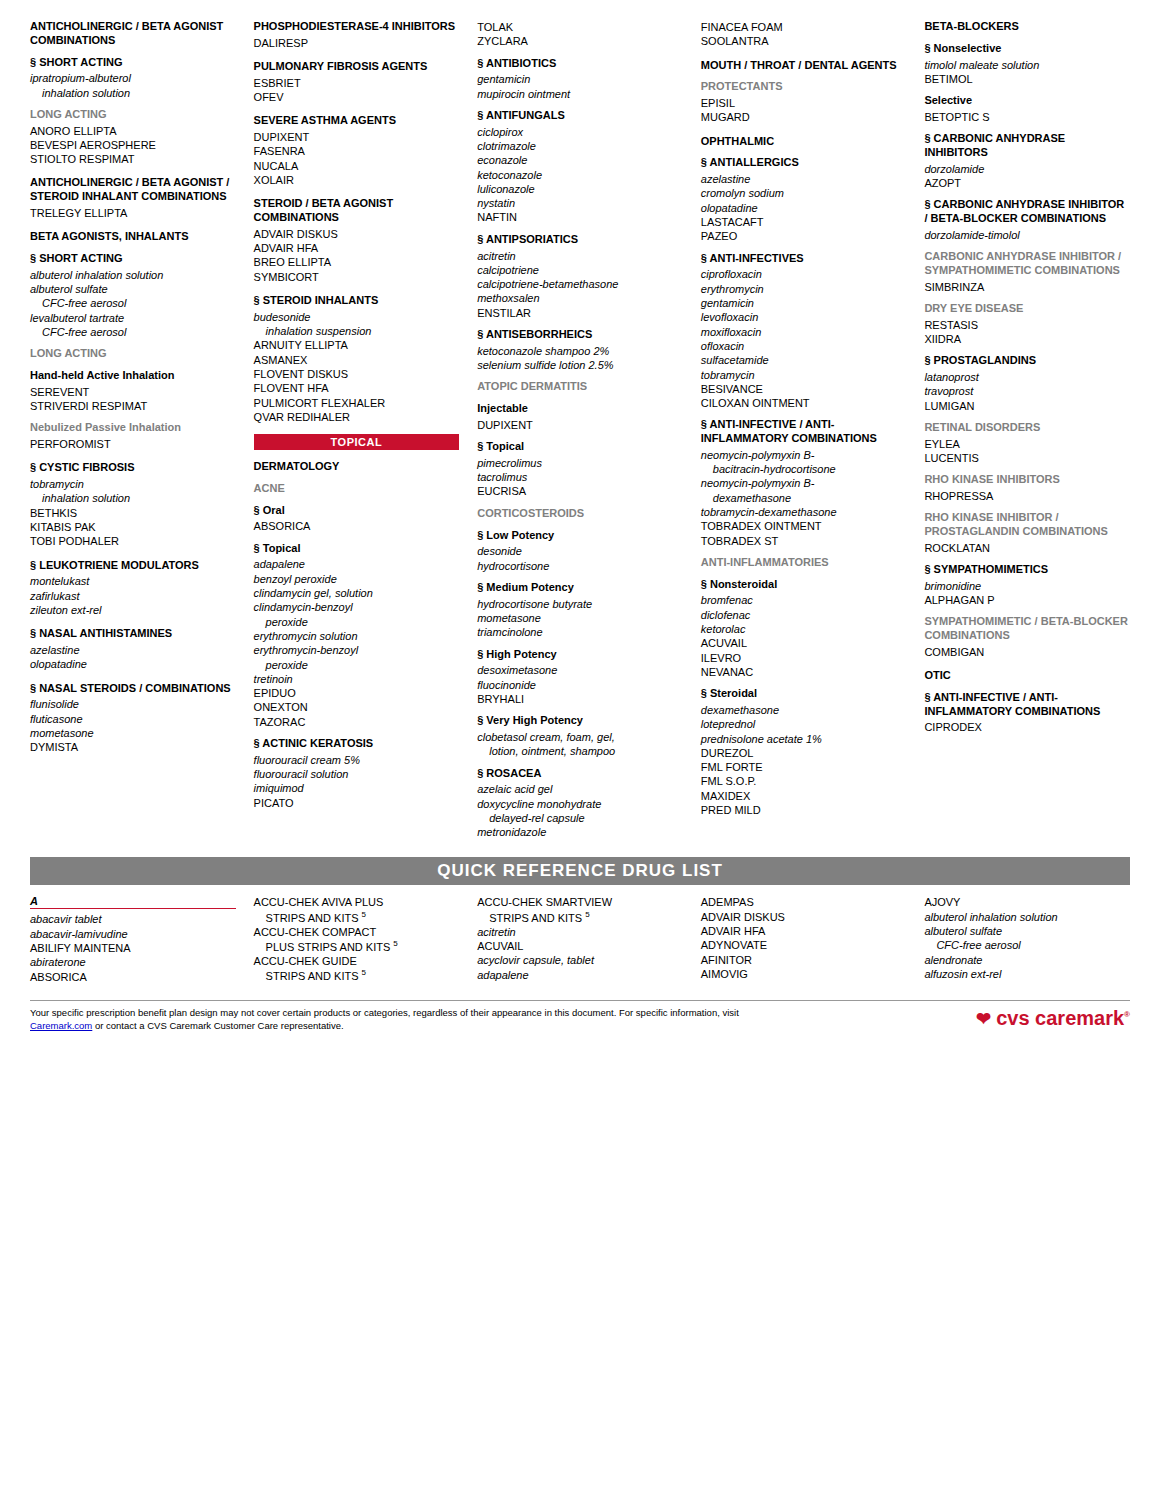ANTICHOLINERGIC / BETA AGONIST COMBINATIONS
§ SHORT ACTING
ipratropium-albuterolinhalation solution
LONG ACTING
ANORO ELLIPTA
BEVESPI AEROSPHERE
STIOLTO RESPIMAT
ANTICHOLINERGIC / BETA AGONIST / STEROID INHALANT COMBINATIONS
TRELEGY ELLIPTA
BETA AGONISTS, INHALANTS
§ SHORT ACTING
albuterol inhalation solution
albuterol sulfateCFC-free aerosol
levalbuterol tartrateCFC-free aerosol
LONG ACTING
Hand-held Active Inhalation
SEREVENT
STRIVERDI RESPIMAT
Nebulized Passive Inhalation
PERFOROMIST
§ CYSTIC FIBROSIS
tobramycininhalation solution
BETHKIS
KITABIS PAK
TOBI PODHALER
§ LEUKOTRIENE MODULATORS
montelukast
zafirlukast
zileuton ext-rel
§ NASAL ANTIHISTAMINES
azelastine
olopatadine
§ NASAL STEROIDS / COMBINATIONS
flunisolide
fluticasone
mometasone
DYMISTA
PHOSPHODIESTERASE-4 INHIBITORS
DALIRESP
PULMONARY FIBROSIS AGENTS
ESBRIET
OFEV
SEVERE ASTHMA AGENTS
DUPIXENT
FASENRA
NUCALA
XOLAIR
STEROID / BETA AGONIST COMBINATIONS
ADVAIR DISKUS
ADVAIR HFA
BREO ELLIPTA
SYMBICORT
§ STEROID INHALANTS
budesonideinhalation suspension
ARNUITY ELLIPTA
ASMANEX
FLOVENT DISKUS
FLOVENT HFA
PULMICORT FLEXHALER
QVAR REDIHALER
TOPICAL
DERMATOLOGY
ACNE
§ Oral
ABSORICA
§ Topical
adapalene
benzoyl peroxide
clindamycin gel, solution
clindamycin-benzoylperoxide
erythromycin solution
erythromycin-benzoylperoxide
tretinoin
EPIDUO
ONEXTON
TAZORAC
§ ACTINIC KERATOSIS
fluorouracil cream 5%
fluorouracil solution
imiquimod
PICATO
TOLAK
ZYCLARA
§ ANTIBIOTICS
gentamicin
mupirocin ointment
§ ANTIFUNGALS
ciclopirox
clotrimazole
econazole
ketoconazole
luliconazole
nystatin
NAFTIN
§ ANTIPSORIATICS
acitretin
calcipotriene
calcipotriene-betamethasone
methoxsalen
ENSTILAR
§ ANTISEBORRHEICS
ketoconazole shampoo 2%
selenium sulfide lotion 2.5%
ATOPIC DERMATITIS
Injectable
DUPIXENT
§ Topical
pimecrolimus
tacrolimus
EUCRISA
CORTICOSTEROIDS
§ Low Potency
desonide
hydrocortisone
§ Medium Potency
hydrocortisone butyrate
mometasone
triamcinolone
§ High Potency
desoximetasone
fluocinonide
BRYHALI
§ Very High Potency
clobetasol cream, foam, gel,lotion, ointment, shampoo
§ ROSACEA
azelaic acid gel
doxycycline monohydratedelayed-rel capsule
metronidazole
FINACEA FOAM
SOOLANTRA
MOUTH / THROAT / DENTAL AGENTS
PROTECTANTS
EPISIL
MUGARD
OPHTHALMIC
§ ANTIALLERGICS
azelastine
cromolyn sodium
olopatadine
LASTACAFT
PAZEO
§ ANTI-INFECTIVES
ciprofloxacin
erythromycin
gentamicin
levofloxacin
moxifloxacin
ofloxacin
sulfacetamide
tobramycin
BESIVANCE
CILOXAN OINTMENT
§ ANTI-INFECTIVE / ANTI-INFLAMMATORY COMBINATIONS
neomycin-polymyxin B-bacitracin-hydrocortisone
neomycin-polymyxin B-dexamethasone
tobramycin-dexamethasone
TOBRADEX OINTMENT
TOBRADEX ST
ANTI-INFLAMMATORIES
§ Nonsteroidal
bromfenac
diclofenac
ketorolac
ACUVAIL
ILEVRO
NEVANAC
§ Steroidal
dexamethasone
loteprednol
prednisolone acetate 1%
DUREZOL
FML FORTE
FML S.O.P.
MAXIDEX
PRED MILD
BETA-BLOCKERS
§ Nonselective
timolol maleate solution
BETIMOL
Selective
BETOPTIC S
§ CARBONIC ANHYDRASE INHIBITORS
dorzolamide
AZOPT
§ CARBONIC ANHYDRASE INHIBITOR / BETA-BLOCKER COMBINATIONS
dorzolamide-timolol
CARBONIC ANHYDRASE INHIBITOR / SYMPATHOMIMETIC COMBINATIONS
SIMBRINZA
DRY EYE DISEASE
RESTASIS
XIIDRA
§ PROSTAGLANDINS
latanoprost
travoprost
LUMIGAN
RETINAL DISORDERS
EYLEA
LUCENTIS
RHO KINASE INHIBITORS
RHOPRESSA
RHO KINASE INHIBITOR / PROSTAGLANDIN COMBINATIONS
ROCKLATAN
§ SYMPATHOMIMETICS
brimonidine
ALPHAGAN P
SYMPATHOMIMETIC / BETA-BLOCKER COMBINATIONS
COMBIGAN
OTIC
§ ANTI-INFECTIVE / ANTI-INFLAMMATORY COMBINATIONS
CIPRODEX
QUICK REFERENCE DRUG LIST
A
abacavir tablet
abacavir-lamivudine
ABILIFY MAINTENA
abiraterone
ABSORICA
ACCU-CHEK AVIVA PLUSSTRIPS AND KITS 5
ACCU-CHEK COMPACTPLUS STRIPS AND KITS 5
ACCU-CHEK GUIDESTRIPS AND KITS 5
ACCU-CHEK SMARTVIEWSTRIPS AND KITS 5
acitretin
ACUVAIL
acyclovir capsule, tablet
adapalene
ADEMPAS
ADVAIR DISKUS
ADVAIR HFA
ADYNOVATE
AFINITOR
AIMOVIG
AJOVY
albuterol inhalation solution
albuterol sulfateCFC-free aerosol
alendronate
alfuzosin ext-rel
Your specific prescription benefit plan design may not cover certain products or categories, regardless of their appearance in this document. For specific information, visit Caremark.com or contact a CVS Caremark Customer Care representative.
❤ cvs caremark®